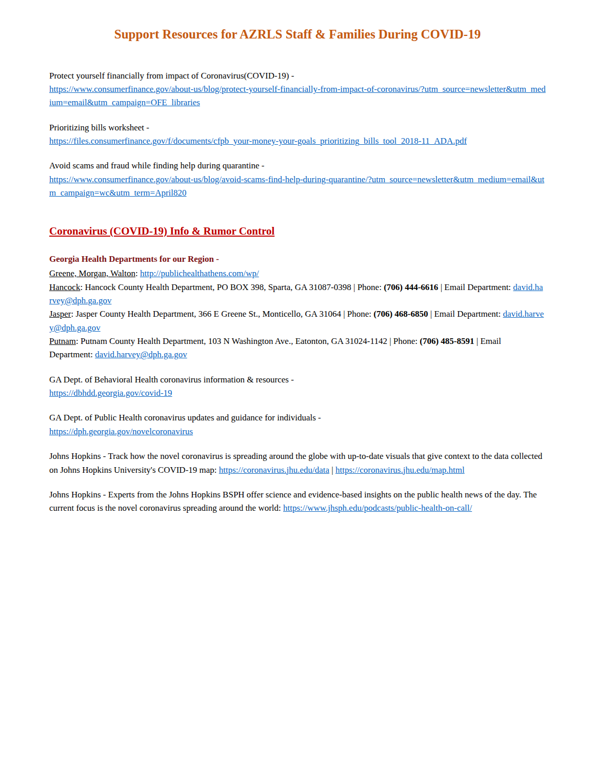Support Resources for AZRLS Staff & Families During COVID-19
Protect yourself financially from impact of Coronavirus(COVID-19) -
https://www.consumerfinance.gov/about-us/blog/protect-yourself-financially-from-impact-of-coronavirus/?utm_source=newsletter&utm_medium=email&utm_campaign=OFE_libraries
Prioritizing bills worksheet -
https://files.consumerfinance.gov/f/documents/cfpb_your-money-your-goals_prioritizing_bills_tool_2018-11_ADA.pdf
Avoid scams and fraud while finding help during quarantine -
https://www.consumerfinance.gov/about-us/blog/avoid-scams-find-help-during-quarantine/?utm_source=newsletter&utm_medium=email&utm_campaign=wc&utm_term=April820
Coronavirus (COVID-19) Info & Rumor Control
Georgia Health Departments for our Region -
Greene, Morgan, Walton: http://publichealthathens.com/wp/
Hancock: Hancock County Health Department, PO BOX 398, Sparta, GA 31087-0398 | Phone: (706) 444-6616 | Email Department: david.harvey@dph.ga.gov
Jasper: Jasper County Health Department, 366 E Greene St., Monticello, GA 31064 | Phone: (706) 468-6850 | Email Department: david.harvey@dph.ga.gov
Putnam: Putnam County Health Department, 103 N Washington Ave., Eatonton, GA 31024-1142 | Phone: (706) 485-8591 | Email Department: david.harvey@dph.ga.gov
GA Dept. of Behavioral Health coronavirus information & resources -
https://dbhdd.georgia.gov/covid-19
GA Dept. of Public Health coronavirus updates and guidance for individuals -
https://dph.georgia.gov/novelcoronavirus
Johns Hopkins - Track how the novel coronavirus is spreading around the globe with up-to-date visuals that give context to the data collected on Johns Hopkins University's COVID-19 map: https://coronavirus.jhu.edu/data | https://coronavirus.jhu.edu/map.html
Johns Hopkins - Experts from the Johns Hopkins BSPH offer science and evidence-based insights on the public health news of the day. The current focus is the novel coronavirus spreading around the world: https://www.jhsph.edu/podcasts/public-health-on-call/